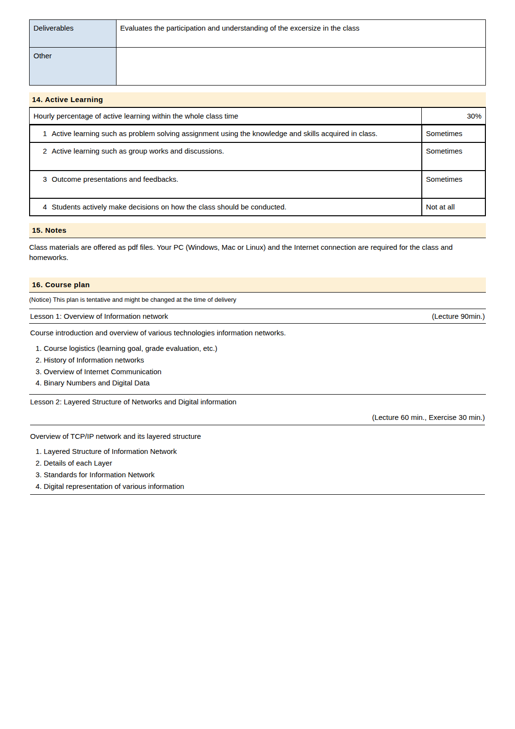| Deliverables | Evaluates the participation and understanding of the excersize in the class |
| Other | |
14. Active Learning
| Hourly percentage of active learning within the whole class time | 30% |
| 1 | Active learning such as problem solving assignment using the knowledge and skills acquired in class. | Sometimes |
| 2 | Active learning such as group works and discussions. | Sometimes |
| 3 | Outcome presentations and feedbacks. | Sometimes |
| 4 | Students actively make decisions on how the class should be conducted. | Not at all |
15. Notes
Class materials are offered as pdf files. Your PC (Windows, Mac or Linux) and the Internet connection are required for the class and homeworks.
16. Course plan
(Notice) This plan is tentative and might be changed at the time of delivery
Lesson 1: Overview of Information network (Lecture 90min.)
Course introduction and overview of various technologies information networks.
Course logistics (learning goal, grade evaluation, etc.)
History of Information networks
Overview of Internet Communication
Binary Numbers and Digital Data
Lesson 2: Layered Structure of Networks and Digital information
(Lecture 60 min., Exercise 30 min.)
Overview of TCP/IP network and its layered structure
Layered Structure of Information Network
Details of each Layer
Standards for Information Network
Digital representation of various information